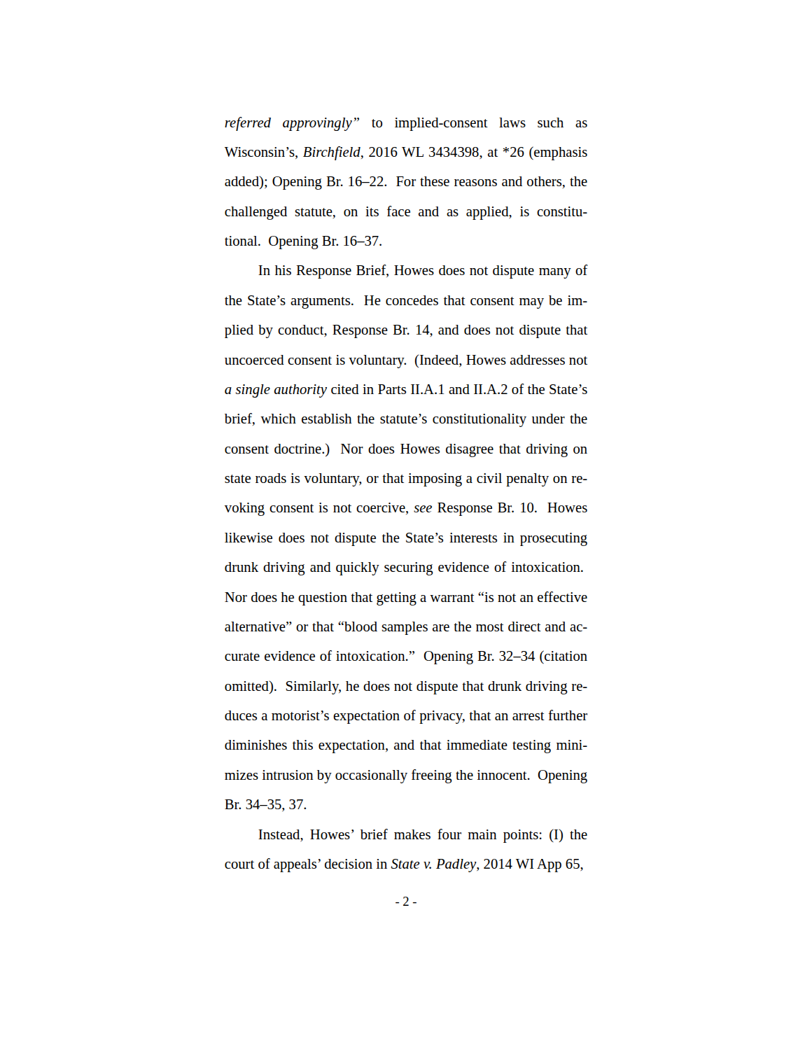referred approvingly” to implied-consent laws such as Wisconsin’s, Birchfield, 2016 WL 3434398, at *26 (emphasis added); Opening Br. 16–22. For these reasons and others, the challenged statute, on its face and as applied, is constitutional. Opening Br. 16–37.
In his Response Brief, Howes does not dispute many of the State’s arguments. He concedes that consent may be implied by conduct, Response Br. 14, and does not dispute that uncoerced consent is voluntary. (Indeed, Howes addresses not a single authority cited in Parts II.A.1 and II.A.2 of the State’s brief, which establish the statute’s constitutionality under the consent doctrine.) Nor does Howes disagree that driving on state roads is voluntary, or that imposing a civil penalty on revoking consent is not coercive, see Response Br. 10. Howes likewise does not dispute the State’s interests in prosecuting drunk driving and quickly securing evidence of intoxication. Nor does he question that getting a warrant “is not an effective alternative” or that “blood samples are the most direct and accurate evidence of intoxication.” Opening Br. 32–34 (citation omitted). Similarly, he does not dispute that drunk driving reduces a motorist’s expectation of privacy, that an arrest further diminishes this expectation, and that immediate testing minimizes intrusion by occasionally freeing the innocent. Opening Br. 34–35, 37.
Instead, Howes’ brief makes four main points: (I) the court of appeals’ decision in State v. Padley, 2014 WI App 65,
- 2 -